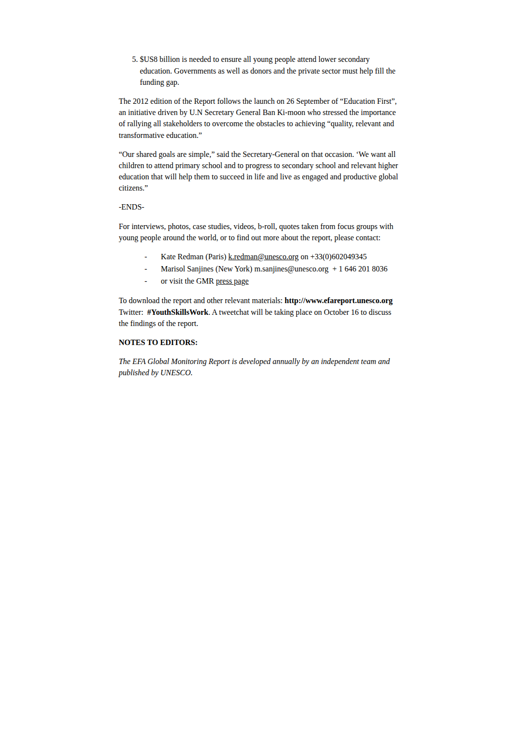$US8 billion is needed to ensure all young people attend lower secondary education. Governments as well as donors and the private sector must help fill the funding gap.
The 2012 edition of the Report follows the launch on 26 September of “Education First”, an initiative driven by U.N Secretary General Ban Ki-moon who stressed the importance of rallying all stakeholders to overcome the obstacles to achieving “quality, relevant and transformative education.”
“Our shared goals are simple,” said the Secretary-General on that occasion. ‘We want all children to attend primary school and to progress to secondary school and relevant higher education that will help them to succeed in life and live as engaged and productive global citizens.”
-ENDS-
For interviews, photos, case studies, videos, b-roll, quotes taken from focus groups with young people around the world, or to find out more about the report, please contact:
Kate Redman (Paris) k.redman@unesco.org on +33(0)602049345
Marisol Sanjines (New York) m.sanjines@unesco.org + 1 646 201 8036
or visit the GMR press page
To download the report and other relevant materials: http://www.efareport.unesco.org
Twitter: #YouthSkillsWork. A tweetchat will be taking place on October 16 to discuss the findings of the report.
NOTES TO EDITORS:
The EFA Global Monitoring Report is developed annually by an independent team and published by UNESCO.